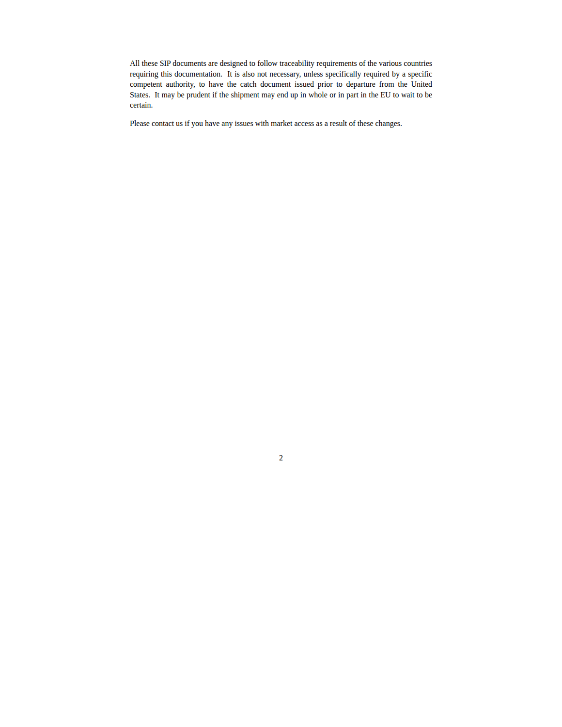All these SIP documents are designed to follow traceability requirements of the various countries requiring this documentation. It is also not necessary, unless specifically required by a specific competent authority, to have the catch document issued prior to departure from the United States. It may be prudent if the shipment may end up in whole or in part in the EU to wait to be certain.
Please contact us if you have any issues with market access as a result of these changes.
2